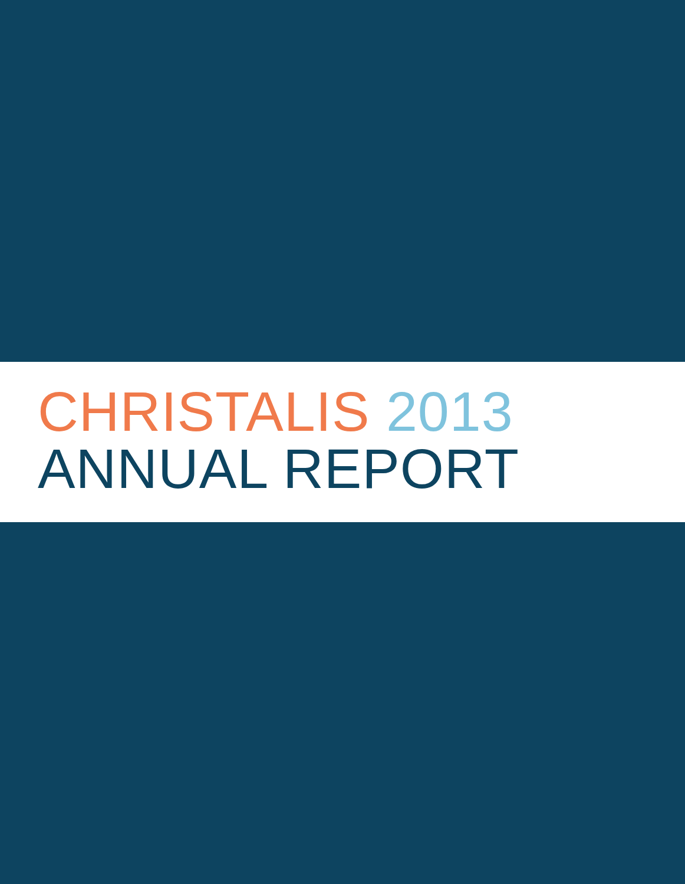Christalis 2013 Annual Report